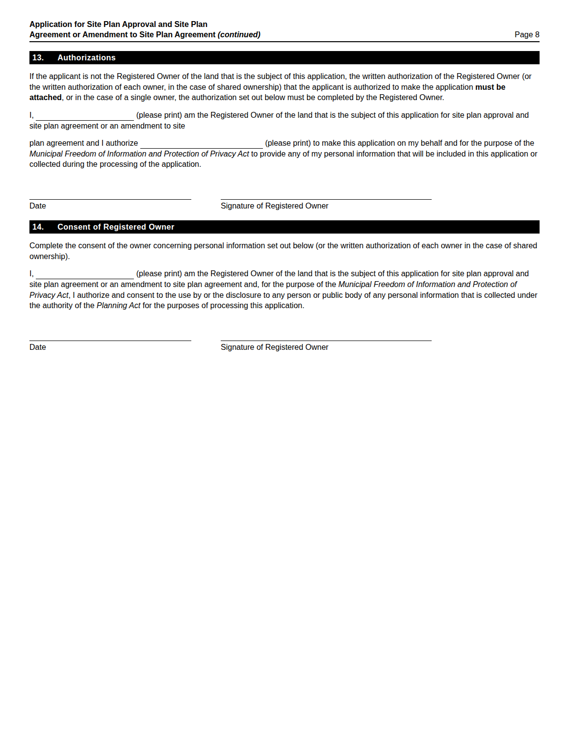Application for Site Plan Approval and Site Plan
Agreement or Amendment to Site Plan Agreement (continued)
Page 8
13. Authorizations
If the applicant is not the Registered Owner of the land that is the subject of this application, the written authorization of the Registered Owner (or the written authorization of each owner, in the case of shared ownership) that the applicant is authorized to make the application must be attached, or in the case of a single owner, the authorization set out below must be completed by the Registered Owner.
I, (please print) am the Registered Owner of the land that is the subject of this application for site plan approval and site plan agreement or an amendment to site
plan agreement and I authorize (please print) to make this application on my behalf and for the purpose of the Municipal Freedom of Information and Protection of Privacy Act to provide any of my personal information that will be included in this application or collected during the processing of the application.
Date
Signature of Registered Owner
14. Consent of Registered Owner
Complete the consent of the owner concerning personal information set out below (or the written authorization of each owner in the case of shared ownership).
I, (please print) am the Registered Owner of the land that is the subject of this application for site plan approval and site plan agreement or an amendment to site plan agreement and, for the purpose of the Municipal Freedom of Information and Protection of Privacy Act, I authorize and consent to the use by or the disclosure to any person or public body of any personal information that is collected under the authority of the Planning Act for the purposes of processing this application.
Date
Signature of Registered Owner